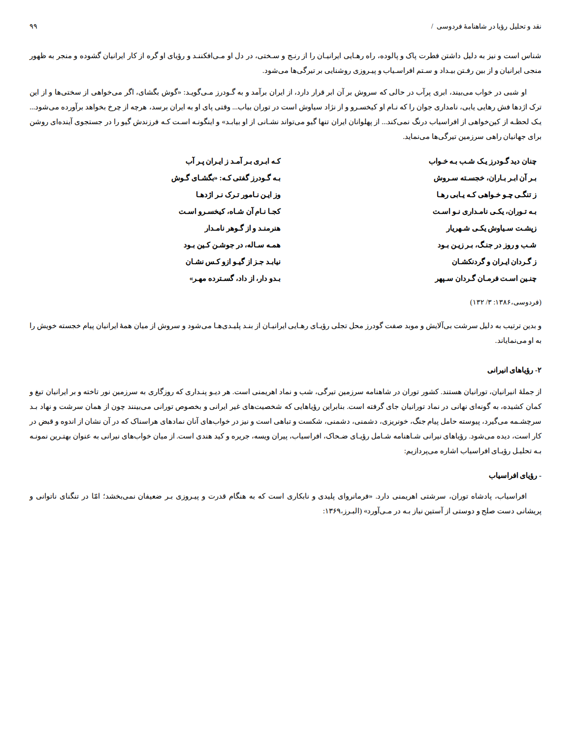۹۹ نقد و تحلیل رؤیا در شاهنامهٔ فردوسی /
شناس است و نیز به دلیل داشتن فطرت پاک و پالوده، راه رهـایی ایرانیـان را از رنـج و سـختی، در دل او مـی‌افکننـد و رؤیای او گره از کار ایرانیان گشوده و منجر به ظهور منجی ایرانیان و از بین رفـتن بیـداد و سـتم افراسـیاب و پیـروزی روشنایی بر تیرگی‌ها می‌شود.
او شبی در خواب می‌بیند، ابری پرآب در حالی که سروش بر آن ابر قرار دارد، از ایران برآمد و به گـودرز مـی‌گویـد: «گوش بگشای، اگر می‌خواهی از سختی‌ها و از این ترک اژدها فش رهایی یابی، نامداری جوان را که نـام او کیخسـرو و از نژاد سیاوش است در توران بیاب... وقتی پای او به ایران برسد، هرچه از چرخ بخواهد برآورده می‌شود... یـک لحظـه از کین‌خواهی از افراسیاب درنگ نمی‌کند... از پهلوانان ایران تنها گیو می‌تواند نشـانی از او بیابـد» و اینگونـه اسـت کـه فرزندش گیو را در جستجوی آینده‌ای روشن برای جهانیان راهی سرزمین تیرگی‌ها می‌نماید.
| چنان دید گـودرز یـک شـب بـه خـواب | کـه ابـری بـر آمـد ز ایـران پـر آب |
| بـر آن ابـر بـاران، خجسـته سـروش | بـه گـودرز گفتی کـه: «بگشـای گـوش |
| ز تنگـی چـو خـواهی کـه یـابی رهـا | وز ایـن نـامور تـرک نـر اژدهـا |
| بـه تـوران، یکـی نامـداری نـو اسـت | کجـا نـام آن شـاه، کیخسـرو اسـت |
| زپشـت سـیاوش یکـی شـهریار | هنرمنـد و از گـوهر نامـدار |
| شـب و روز در جنـگ، بـر زیـن بـود | همـه سـاله، در جوشـن کـین بـود |
| ز گـردان ایـران و گردنکشـان | نیابـد جـز از گیـو ازو کـس نشـان |
| چنـین اسـت فرمـان گـردان سـپهر | بـدو دار، از داد، گسـترده مهـر» |
(فردوسی،۱۳۸۶: ۳/ ۱۳۲)
و بدین ترتیب به دلیل سرشت بی‌آلایش و موبد صفت گودرز محل تجلی رؤیـای رهـایی ایرانیـان از بنـد پلیـدی‌هـا می‌شود و سروش از میان همهٔ ایرانیان پیام خجسته خویش را به او می‌نمایاند.
۲- رؤیاهای انیرانی
از جملهٔ انیرانیان، تورانیان هستند. کشور توران در شاهنامه سرزمین تیرگی، شب و نماد اهریمنی است. هر دیـو پنـداری که روزگاری به سرزمین نور تاخته و بر ایرانیان تیغ و کمان کشیده، به گونه‌ای نهانی در نماد تورانیان جای گرفته است. بنابراین رؤیاهایی که شخصیت‌های غیر ایرانی و بخصوص تورانی می‌بینند چون از همان سرشت و نهاد بـد سرچشـمه می‌گیرد، پیوسته حامل پیام جنگ، خونریزی، دشمنی، دشمنی، شکست و تباهی است و نیز در خواب‌های آنان نمادهای هراسناک که در آن نشان از اندوه و قبض در کار است، دیده می‌شود. رؤیاهای نیرانی شـاهنامه شـامل رؤیـای ضـحاک، افراسیاب، پیران ویسه، جریره و کید هندی است. از میان خواب‌های نیرانی به عنوان بهتـرین نمونـه بـه تحلیـل رؤیـای افراسیاب اشاره می‌پردازیم:
- رؤیای افراسیاب
افراسیاب، پادشاه توران، سرشتی اهریمنی دارد. «فرمانروای پلیدی و نابکاری است که به هنگام قدرت و پیـروزی بـر ضعیفان نمی‌بخشد؛ امّا در تنگنای ناتوانی و پریشانی دست صلح و دوستی از آستین نیاز بـه در مـی‌آورد» (البـرز،۱۳۶۹: